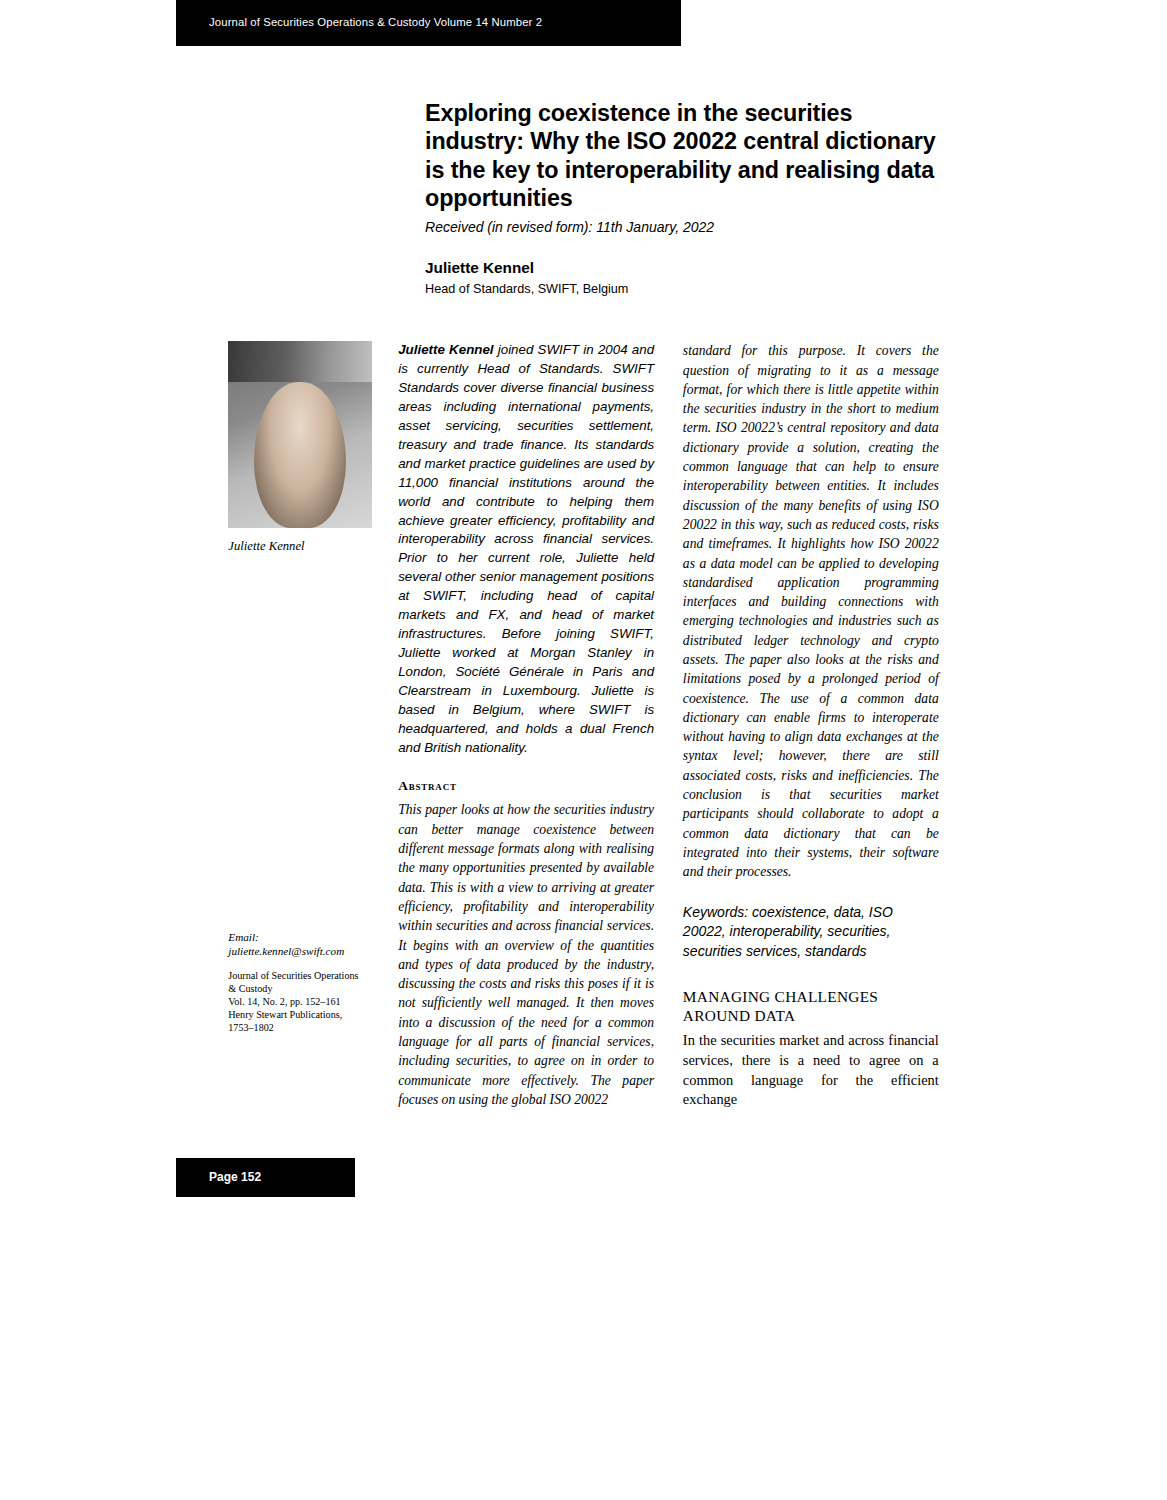Journal of Securities Operations & Custody Volume 14 Number 2
Exploring coexistence in the securities industry: Why the ISO 20022 central dictionary is the key to interoperability and realising data opportunities
Received (in revised form): 11th January, 2022
Juliette Kennel
Head of Standards, SWIFT, Belgium
Juliette Kennel
Email: juliette.kennel@swift.com
Journal of Securities Operations
& Custody
Vol. 14, No. 2, pp. 152–161
Henry Stewart Publications,
1753–1802
Juliette Kennel joined SWIFT in 2004 and is currently Head of Standards. SWIFT Standards cover diverse financial business areas including international payments, asset servicing, securities settlement, treasury and trade finance. Its standards and market practice guidelines are used by 11,000 financial institutions around the world and contribute to helping them achieve greater efficiency, profitability and interoperability across financial services. Prior to her current role, Juliette held several other senior management positions at SWIFT, including head of capital markets and FX, and head of market infrastructures. Before joining SWIFT, Juliette worked at Morgan Stanley in London, Société Générale in Paris and Clearstream in Luxembourg. Juliette is based in Belgium, where SWIFT is headquartered, and holds a dual French and British nationality.
Abstract
This paper looks at how the securities industry can better manage coexistence between different message formats along with realising the many opportunities presented by available data. This is with a view to arriving at greater efficiency, profitability and interoperability within securities and across financial services. It begins with an overview of the quantities and types of data produced by the industry, discussing the costs and risks this poses if it is not sufficiently well managed. It then moves into a discussion of the need for a common language for all parts of financial services, including securities, to agree on in order to communicate more effectively. The paper focuses on using the global ISO 20022
standard for this purpose. It covers the question of migrating to it as a message format, for which there is little appetite within the securities industry in the short to medium term. ISO 20022’s central repository and data dictionary provide a solution, creating the common language that can help to ensure interoperability between entities. It includes discussion of the many benefits of using ISO 20022 in this way, such as reduced costs, risks and timeframes. It highlights how ISO 20022 as a data model can be applied to developing standardised application programming interfaces and building connections with emerging technologies and industries such as distributed ledger technology and crypto assets. The paper also looks at the risks and limitations posed by a prolonged period of coexistence. The use of a common data dictionary can enable firms to interoperate without having to align data exchanges at the syntax level; however, there are still associated costs, risks and inefficiencies. The conclusion is that securities market participants should collaborate to adopt a common data dictionary that can be integrated into their systems, their software and their processes.
Keywords: coexistence, data, ISO 20022, interoperability, securities, securities services, standards
Managing challenges around data
In the securities market and across financial services, there is a need to agree on a common language for the efficient exchange
Page 152